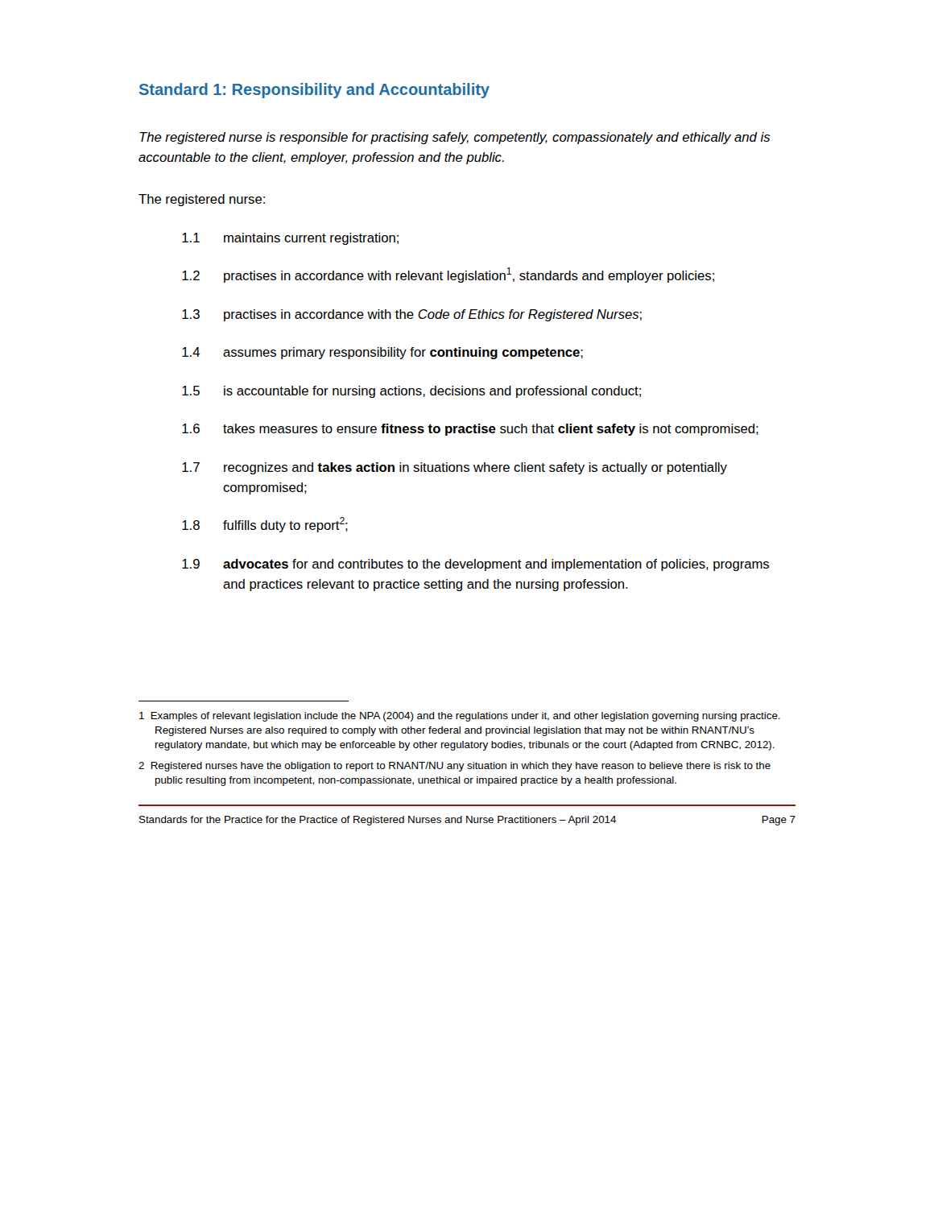Standard 1: Responsibility and Accountability
The registered nurse is responsible for practising safely, competently, compassionately and ethically and is accountable to the client, employer, profession and the public.
The registered nurse:
1.1maintains current registration;
1.2practises in accordance with relevant legislation1, standards and employer policies;
1.3practises in accordance with the Code of Ethics for Registered Nurses;
1.4assumes primary responsibility for continuing competence;
1.5is accountable for nursing actions, decisions and professional conduct;
1.6takes measures to ensure fitness to practise such that client safety is not compromised;
1.7recognizes and takes action in situations where client safety is actually or potentially compromised;
1.8fulfills duty to report2;
1.9 advocates for and contributes to the development and implementation of policies, programs and practices relevant to practice setting and the nursing profession.
1 Examples of relevant legislation include the NPA (2004) and the regulations under it, and other legislation governing nursing practice. Registered Nurses are also required to comply with other federal and provincial legislation that may not be within RNANT/NU’s regulatory mandate, but which may be enforceable by other regulatory bodies, tribunals or the court (Adapted from CRNBC, 2012).
2 Registered nurses have the obligation to report to RNANT/NU any situation in which they have reason to believe there is risk to the public resulting from incompetent, non-compassionate, unethical or impaired practice by a health professional.
Standards for the Practice for the Practice of Registered Nurses and Nurse Practitioners – April 2014 Page 7